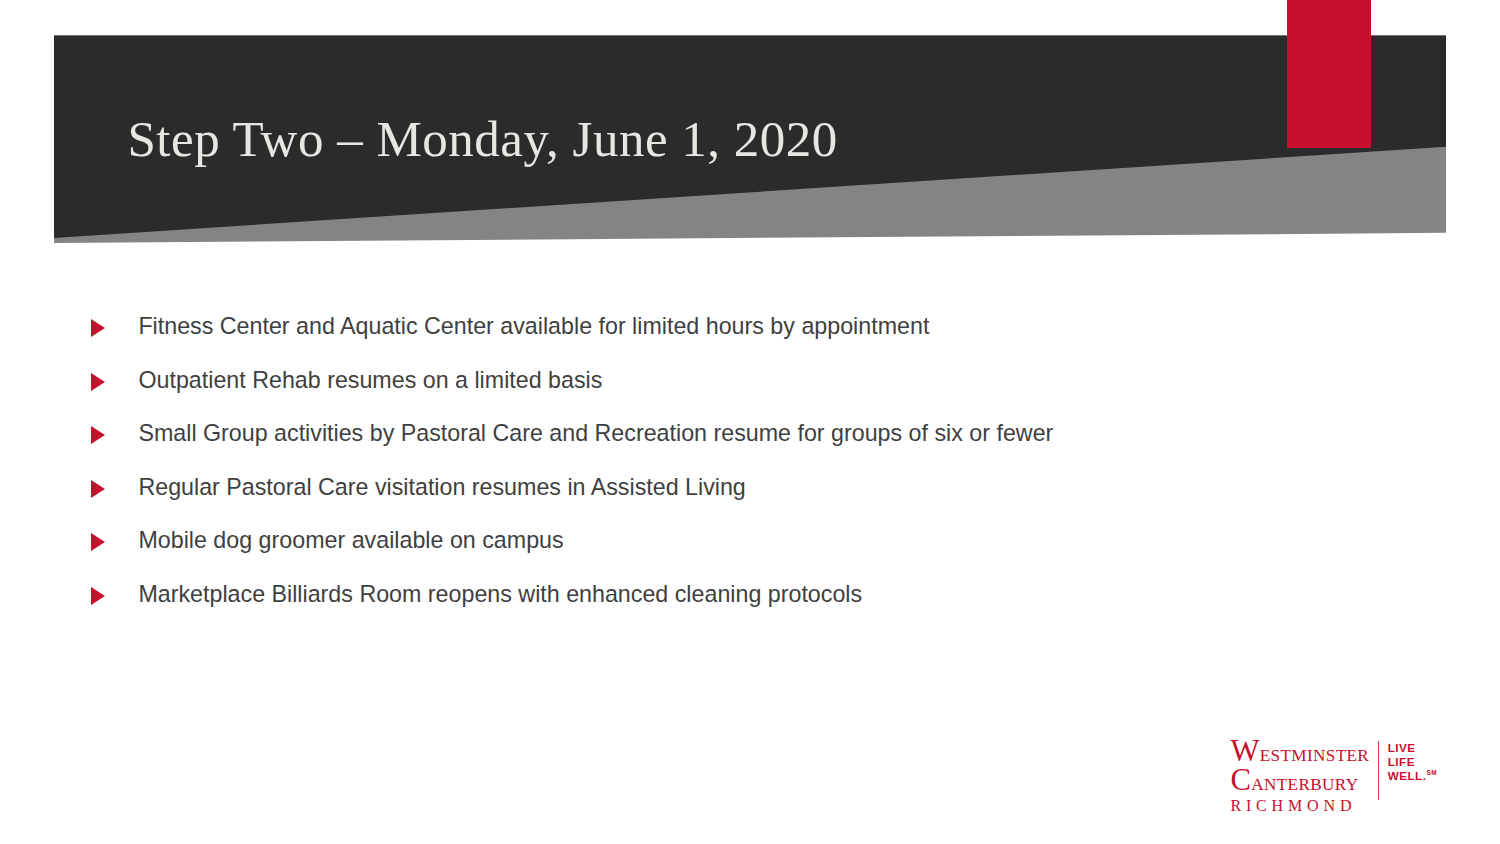Step Two – Monday, June 1, 2020
Fitness Center and Aquatic Center available for limited hours by appointment
Outpatient Rehab resumes on a limited basis
Small Group activities by Pastoral Care and Recreation resume for groups of six or fewer
Regular Pastoral Care visitation resumes in Assisted Living
Mobile dog groomer available on campus
Marketplace Billiards Room reopens with enhanced cleaning protocols
WESTMINSTER CANTERBURY RICHMOND
LIVE LIFE WELL.SM